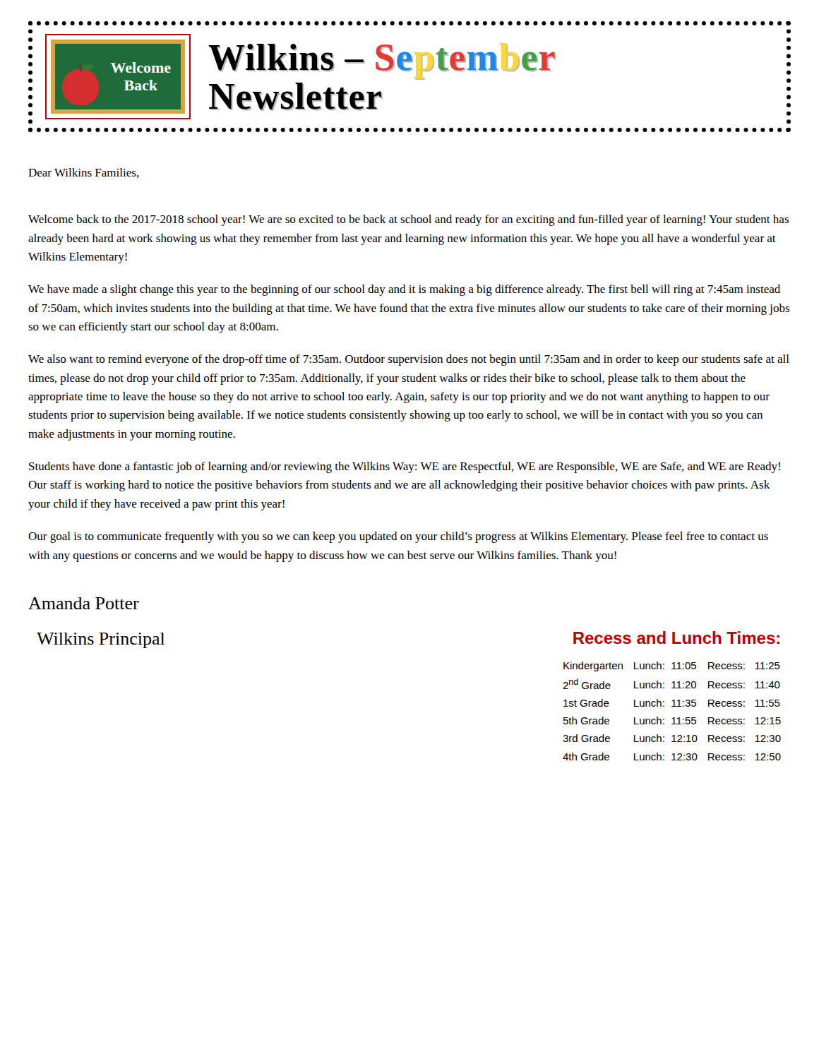Welcome
Back
Wilkins – September
Newsletter
Dear Wilkins Families,
Welcome back to the 2017-2018 school year! We are so excited to be back at school and ready for an exciting and fun-filled year of learning! Your student has already been hard at work showing us what they remember from last year and learning new information this year. We hope you all have a wonderful year at Wilkins Elementary!
We have made a slight change this year to the beginning of our school day and it is making a big difference already. The first bell will ring at 7:45am instead of 7:50am, which invites students into the building at that time. We have found that the extra five minutes allow our students to take care of their morning jobs so we can efficiently start our school day at 8:00am.
We also want to remind everyone of the drop-off time of 7:35am. Outdoor supervision does not begin until 7:35am and in order to keep our students safe at all times, please do not drop your child off prior to 7:35am. Additionally, if your student walks or rides their bike to school, please talk to them about the appropriate time to leave the house so they do not arrive to school too early. Again, safety is our top priority and we do not want anything to happen to our students prior to supervision being available. If we notice students consistently showing up too early to school, we will be in contact with you so you can make adjustments in your morning routine.
Students have done a fantastic job of learning and/or reviewing the Wilkins Way: WE are Respectful, WE are Responsible, WE are Safe, and WE are Ready! Our staff is working hard to notice the positive behaviors from students and we are all acknowledging their positive behavior choices with paw prints. Ask your child if they have received a paw print this year!
Our goal is to communicate frequently with you so we can keep you updated on your child’s progress at Wilkins Elementary. Please feel free to contact us with any questions or concerns and we would be happy to discuss how we can best serve our Wilkins families. Thank you!
Amanda Potter
Wilkins Principal
Recess and Lunch Times:
| Kindergarten | Lunch: 11:05 | Recess: 11:25 |
| 2 nd Grade | Lunch: 11:20 | Recess: 11:40 |
| 1st Grade | Lunch: 11:35 | Recess: 11:55 |
| 5th Grade | Lunch: 11:55 | Recess: 12:15 |
| 3rd Grade | Lunch: 12:10 | Recess: 12:30 |
| 4th Grade | Lunch: 12:30 | Recess: 12:50 |